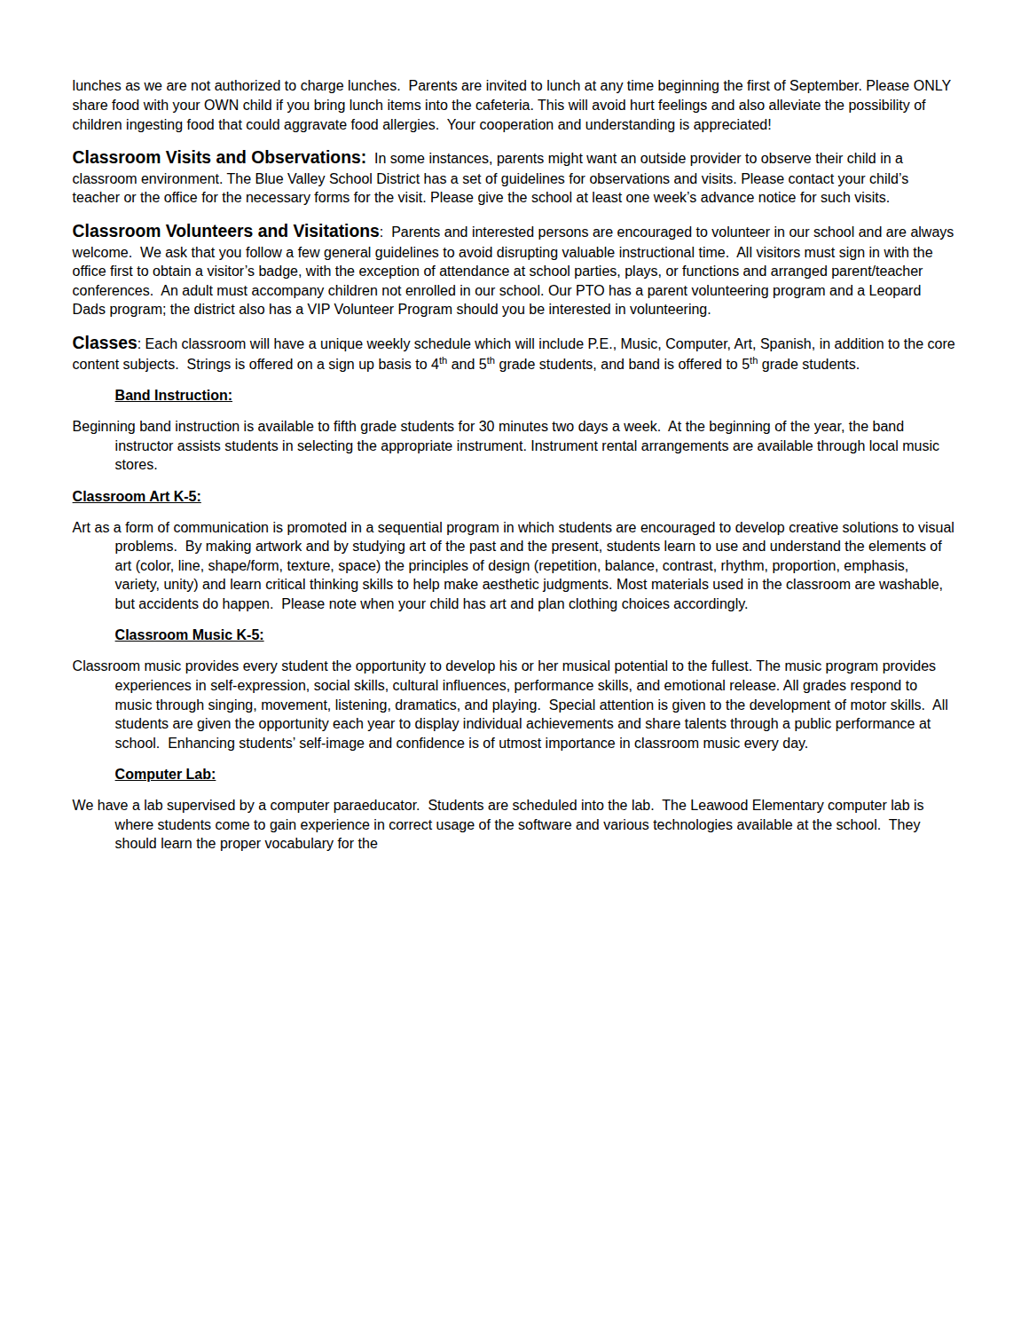lunches as we are not authorized to charge lunches. Parents are invited to lunch at any time beginning the first of September. Please ONLY share food with your OWN child if you bring lunch items into the cafeteria. This will avoid hurt feelings and also alleviate the possibility of children ingesting food that could aggravate food allergies. Your cooperation and understanding is appreciated!
Classroom Visits and Observations: In some instances, parents might want an outside provider to observe their child in a classroom environment. The Blue Valley School District has a set of guidelines for observations and visits. Please contact your child’s teacher or the office for the necessary forms for the visit. Please give the school at least one week’s advance notice for such visits.
Classroom Volunteers and Visitations: Parents and interested persons are encouraged to volunteer in our school and are always welcome. We ask that you follow a few general guidelines to avoid disrupting valuable instructional time. All visitors must sign in with the office first to obtain a visitor’s badge, with the exception of attendance at school parties, plays, or functions and arranged parent/teacher conferences. An adult must accompany children not enrolled in our school. Our PTO has a parent volunteering program and a Leopard Dads program; the district also has a VIP Volunteer Program should you be interested in volunteering.
Classes: Each classroom will have a unique weekly schedule which will include P.E., Music, Computer, Art, Spanish, in addition to the core content subjects. Strings is offered on a sign up basis to 4th and 5th grade students, and band is offered to 5th grade students.
Band Instruction:
Beginning band instruction is available to fifth grade students for 30 minutes two days a week. At the beginning of the year, the band instructor assists students in selecting the appropriate instrument. Instrument rental arrangements are available through local music stores.
Classroom Art K-5:
Art as a form of communication is promoted in a sequential program in which students are encouraged to develop creative solutions to visual problems. By making artwork and by studying art of the past and the present, students learn to use and understand the elements of art (color, line, shape/form, texture, space) the principles of design (repetition, balance, contrast, rhythm, proportion, emphasis, variety, unity) and learn critical thinking skills to help make aesthetic judgments. Most materials used in the classroom are washable, but accidents do happen. Please note when your child has art and plan clothing choices accordingly.
Classroom Music K-5:
Classroom music provides every student the opportunity to develop his or her musical potential to the fullest. The music program provides experiences in self-expression, social skills, cultural influences, performance skills, and emotional release. All grades respond to music through singing, movement, listening, dramatics, and playing. Special attention is given to the development of motor skills. All students are given the opportunity each year to display individual achievements and share talents through a public performance at school. Enhancing students’ self-image and confidence is of utmost importance in classroom music every day.
Computer Lab:
We have a lab supervised by a computer paraeducator. Students are scheduled into the lab. The Leawood Elementary computer lab is where students come to gain experience in correct usage of the software and various technologies available at the school. They should learn the proper vocabulary for the